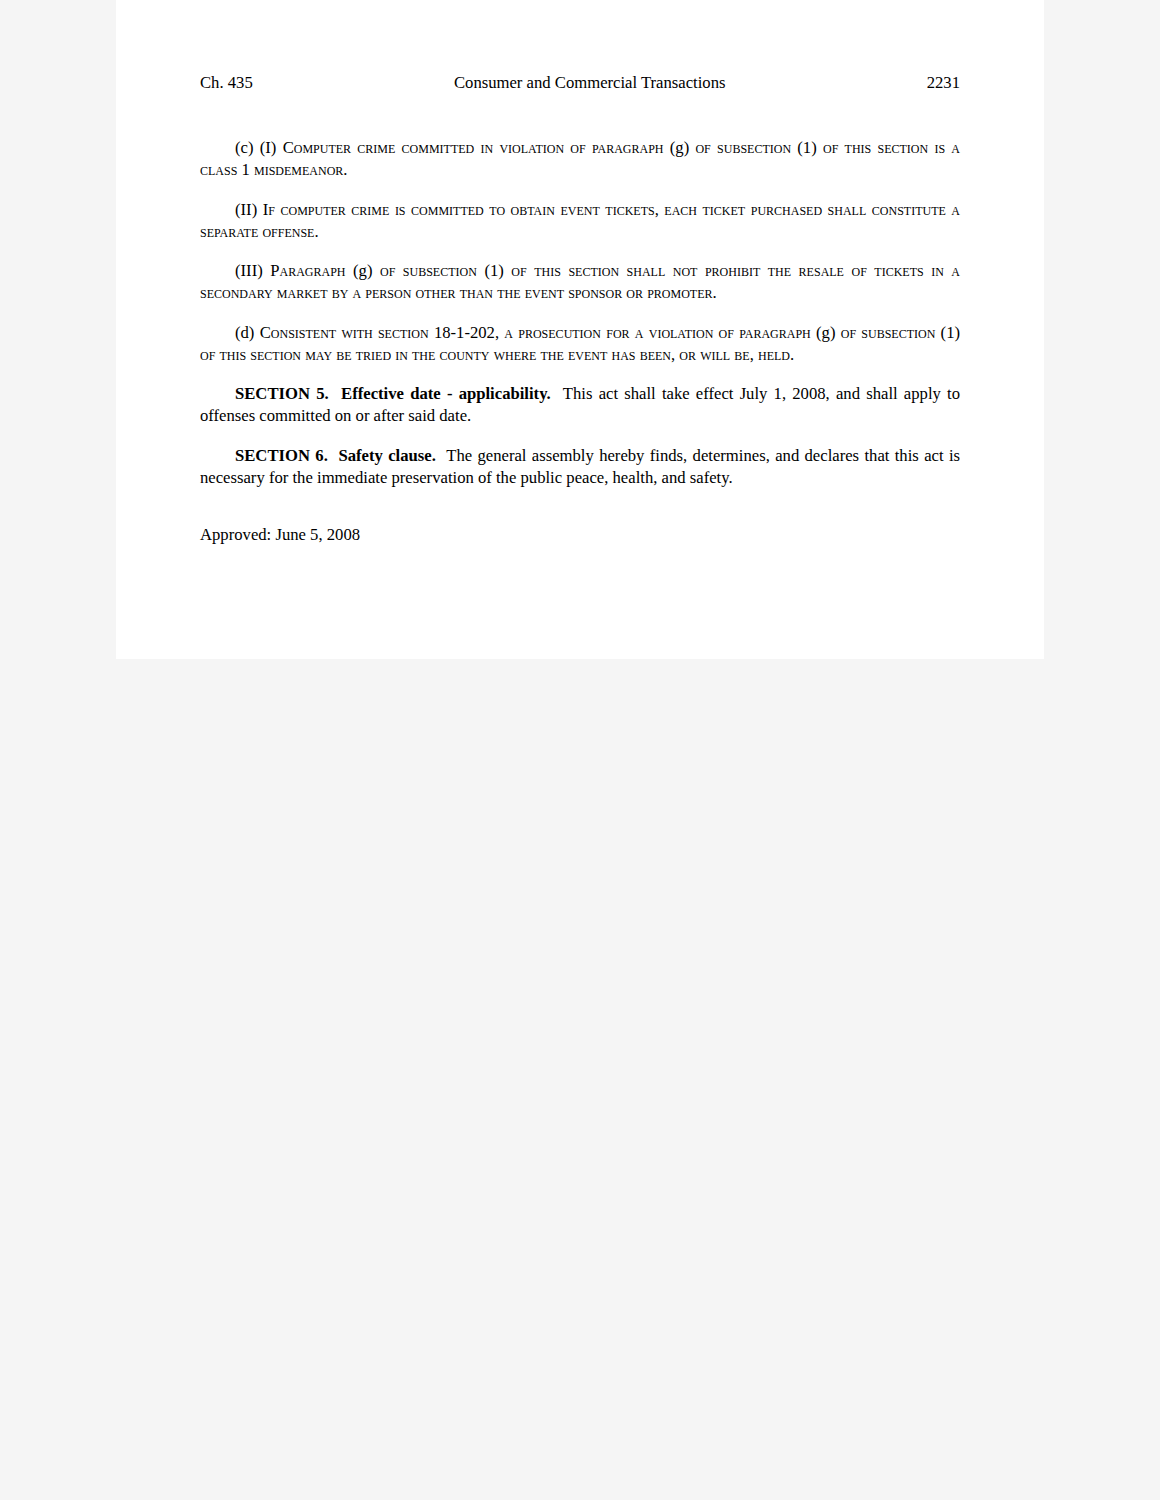Ch. 435 Consumer and Commercial Transactions 2231
(c) (I) Computer crime committed in violation of paragraph (g) of subsection (1) of this section is a class 1 misdemeanor.
(II) If computer crime is committed to obtain event tickets, each ticket purchased shall constitute a separate offense.
(III) Paragraph (g) of subsection (1) of this section shall not prohibit the resale of tickets in a secondary market by a person other than the event sponsor or promoter.
(d) Consistent with section 18-1-202, a prosecution for a violation of paragraph (g) of subsection (1) of this section may be tried in the county where the event has been, or will be, held.
SECTION 5. Effective date - applicability. This act shall take effect July 1, 2008, and shall apply to offenses committed on or after said date.
SECTION 6. Safety clause. The general assembly hereby finds, determines, and declares that this act is necessary for the immediate preservation of the public peace, health, and safety.
Approved: June 5, 2008